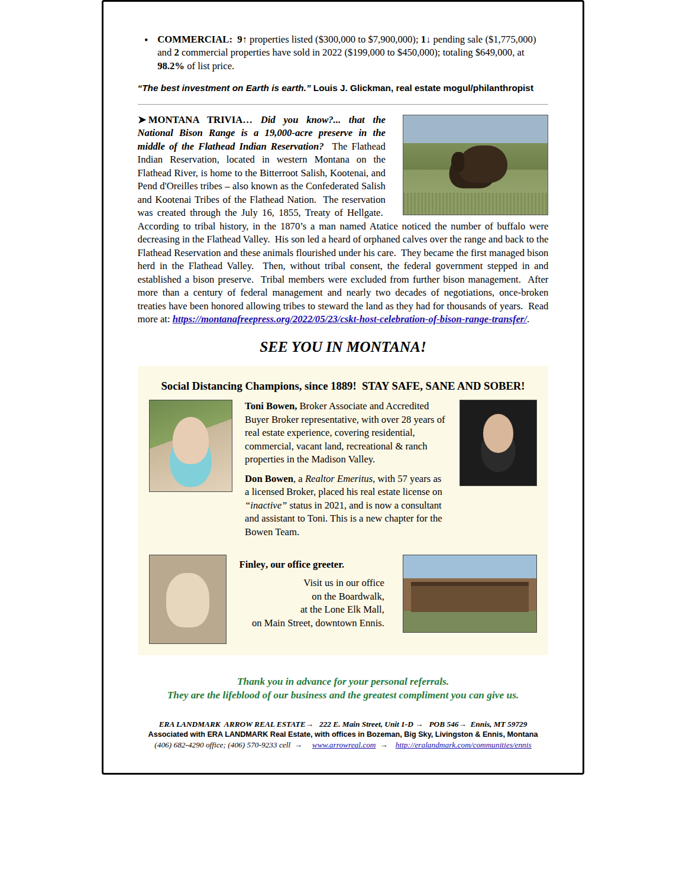COMMERCIAL: 9↑ properties listed ($300,000 to $7,900,000); 1↓ pending sale ($1,775,000) and 2 commercial properties have sold in 2022 ($199,000 to $450,000); totaling $649,000, at 98.2% of list price.
“The best investment on Earth is earth.” Louis J. Glickman, real estate mogul/philanthropist
➤MONTANA TRIVIA… Did you know?... that the National Bison Range is a 19,000-acre preserve in the middle of the Flathead Indian Reservation? The Flathead Indian Reservation, located in western Montana on the Flathead River, is home to the Bitterroot Salish, Kootenai, and Pend d'Oreilles tribes – also known as the Confederated Salish and Kootenai Tribes of the Flathead Nation. The reservation was created through the July 16, 1855, Treaty of Hellgate. According to tribal history, in the 1870’s a man named Atatice noticed the number of buffalo were decreasing in the Flathead Valley. His son led a heard of orphaned calves over the range and back to the Flathead Reservation and these animals flourished under his care. They became the first managed bison herd in the Flathead Valley. Then, without tribal consent, the federal government stepped in and established a bison preserve. Tribal members were excluded from further bison management. After more than a century of federal management and nearly two decades of negotiations, once-broken treaties have been honored allowing tribes to steward the land as they had for thousands of years. Read more at: https://montanafreepress.org/2022/05/23/cskt-host-celebration-of-bison-range-transfer/.
SEE YOU IN MONTANA!
Social Distancing Champions, since 1889! STAY SAFE, SANE AND SOBER!
Toni Bowen, Broker Associate and Accredited Buyer Broker representative, with over 28 years of real estate experience, covering residential, commercial, vacant land, recreational & ranch properties in the Madison Valley.
Don Bowen, a Realtor Emeritus, with 57 years as a licensed Broker, placed his real estate license on “inactive” status in 2021, and is now a consultant and assistant to Toni. This is a new chapter for the Bowen Team.
Finley, our office greeter.
Visit us in our office
on the Boardwalk,
at the Lone Elk Mall,
on Main Street, downtown Ennis.
Thank you in advance for your personal referrals.
They are the lifeblood of our business and the greatest compliment you can give us.
ERA LANDMARK ARROW REAL ESTATE→ 222 E. Main Street, Unit 1-D → POB 546→ Ennis, MT 59729
Associated with ERA LANDMARK Real Estate, with offices in Bozeman, Big Sky, Livingston & Ennis, Montana
(406) 682-4290 office; (406) 570-9233 cell → www.arrowreal.com → http://eralandmark.com/communities/ennis